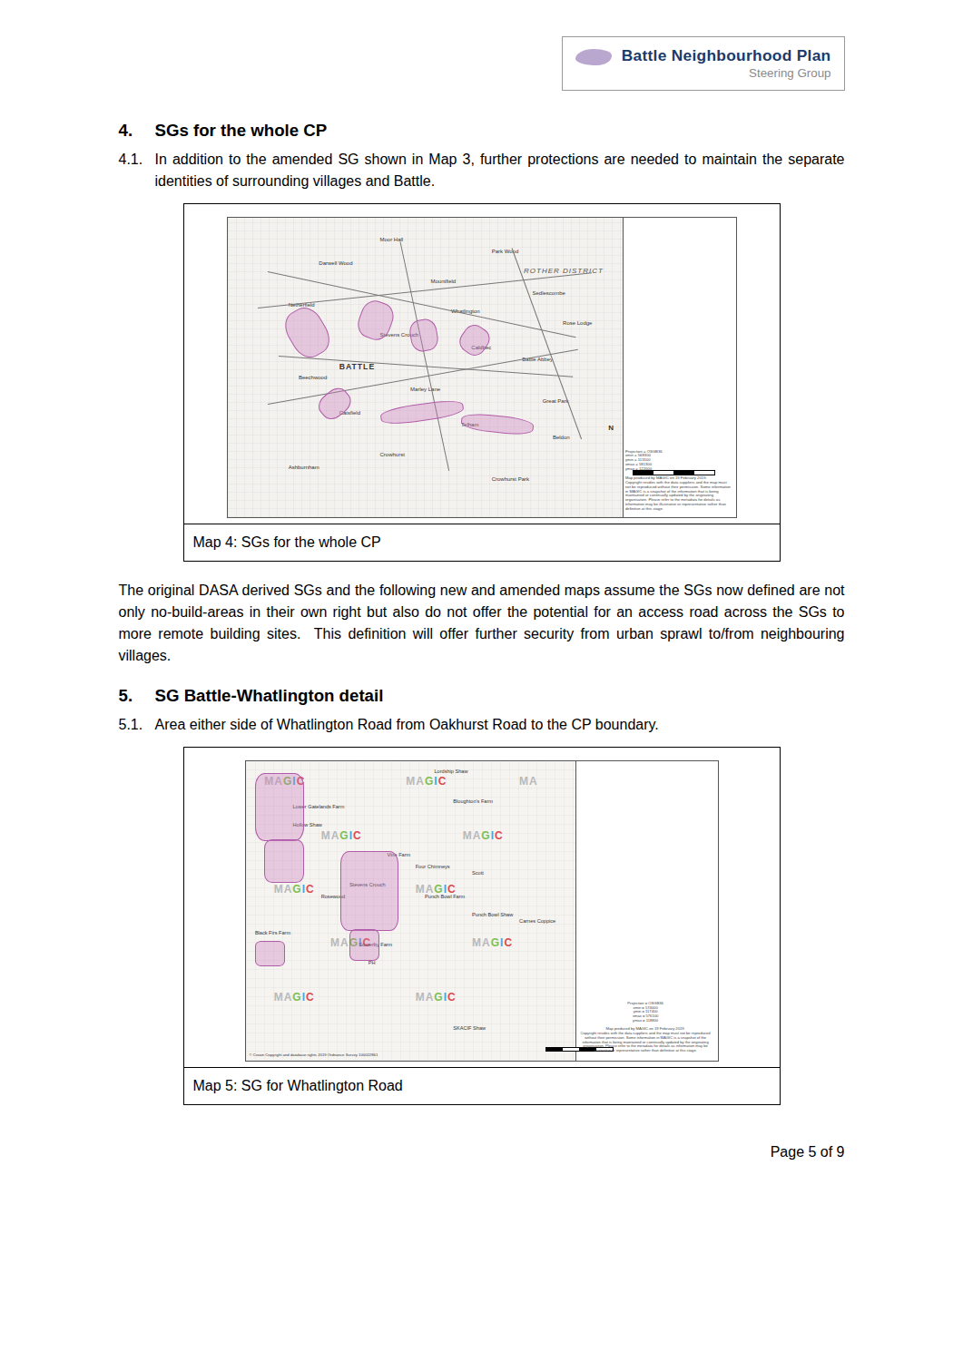Battle Neighbourhood Plan
Steering Group
4. SGs for the whole CP
4.1. In addition to the amended SG shown in Map 3, further protections are needed to maintain the separate identities of surrounding villages and Battle.
ROTHER DISTRICT
BATTLE
Moor Hall
Park Wood
Darwell Wood
Mountfield
Sedlescombe
Netherfield
Whatlington
Rose Lodge
Stevens Crouch
Caldbec
Battle Abbey
Beechwood
Marley Lane
Great Park
Catsfield
Telham
Beldon
Crowhurst
Ashburnham
Crowhurst Park
N
Projection = OSGB36
xmin = 568300
ymin = 113100
xmax = 581300
ymax = 122000
Map produced by MAGIC on 19 February 2019.
Copyright resides with the data suppliers and the map must not be reproduced without their permission. Some information in MAGIC is a snapshot of the information that is being maintained or continually updated by the originating organisation. Please refer to the metadata for details as information may be illustrative or representative rather than definitive at this stage.
Map 4: SGs for the whole CP
The original DASA derived SGs and the following new and amended maps assume the SGs now defined are not only no-build-areas in their own right but also do not offer the potential for an access road across the SGs to more remote building sites. This definition will offer further security from urban sprawl to/from neighbouring villages.
5. SG Battle-Whatlington detail
5.1. Area either side of Whatlington Road from Oakhurst Road to the CP boundary.
MAGIC
MAGIC
MA
MAGIC
MAGIC
MAGIC
MAGIC
MAGIC
MAGIC
MAGIC
MAGIC
Lordship Shaw
Lower Gatelands Farm
Hollow Shaw
Bloughton's Farm
Vine Farm
Four Chimneys
Scott
Stevens Crouch
Rosewood
Punch Bowl Farm
Punch Bowl Shaw
Carnes Coppice
Black Firs Farm
Somerby Farm
PH
SKACIF Shaw
Projection = OSGB36
xmin = 574000
ymin = 117400
xmax = 576100
ymax = 118800
Map produced by MAGIC on 19 February 2019.
Copyright resides with the data suppliers and the map must not be reproduced without their permission. Some information in MAGIC is a snapshot of the information that is being maintained or continually updated by the originating organisation. Please refer to the metadata for details as information may be illustrative or representative rather than definitive at this stage.
© Crown Copyright and database rights 2019 Ordnance Survey 100022861
Map 5: SG for Whatlington Road
Page 5 of 9